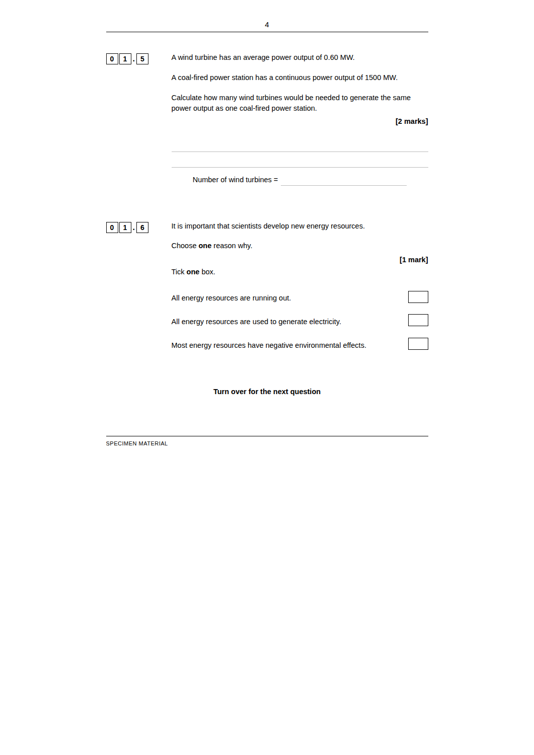4
0
1
.
5
A wind turbine has an average power output of 0.60 MW.
A coal-fired power station has a continuous power output of 1500 MW.
Calculate how many wind turbines would be needed to generate the same power output as one coal-fired power station.
[2 marks]
Number of wind turbines =
0
1
.
6
It is important that scientists develop new energy resources.
Choose one reason why.
[1 mark]
Tick one box.
| All energy resources are running out. | |
| All energy resources are used to generate electricity. | |
| Most energy resources have negative environmental effects. | |
Turn over for the next question
SPECIMEN MATERIAL